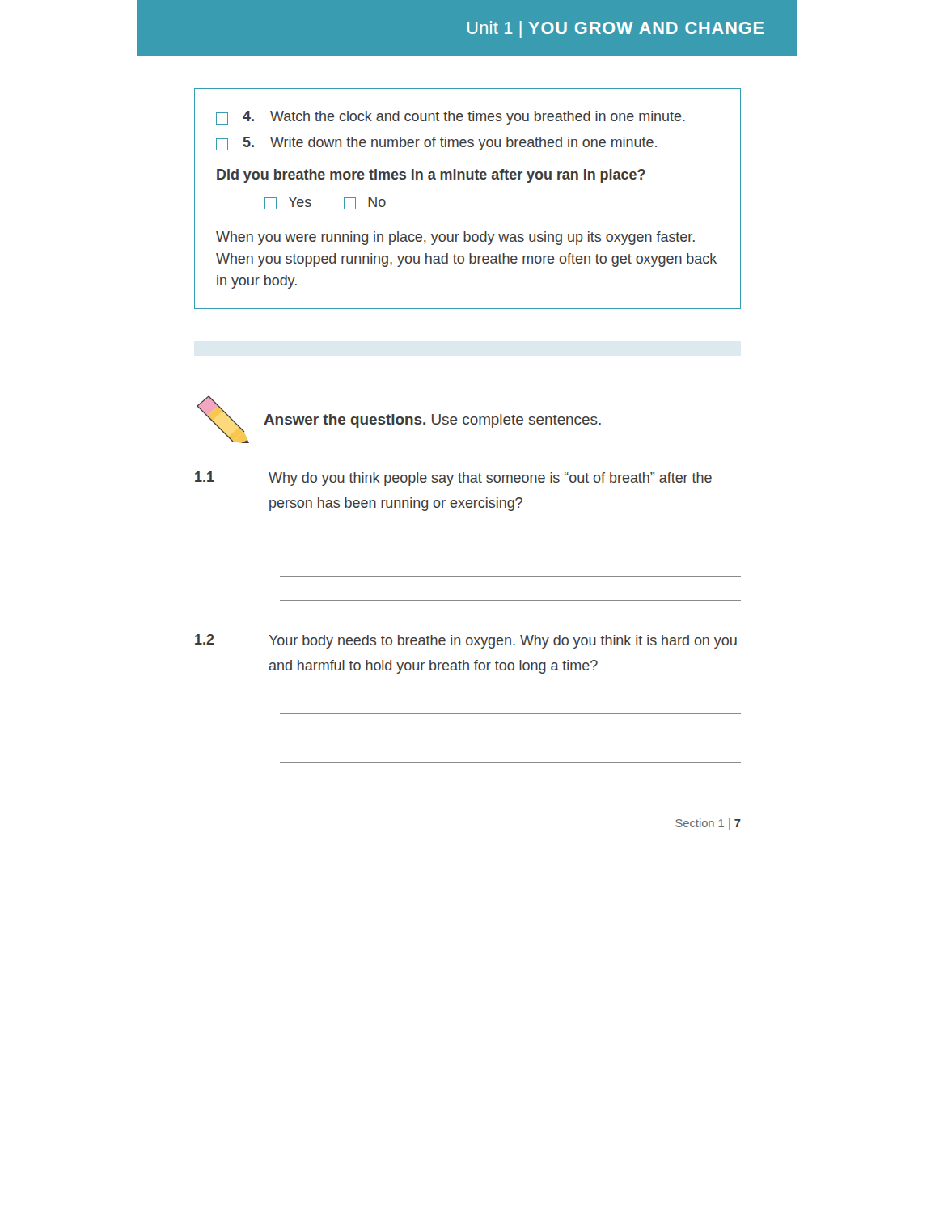Unit 1 | YOU GROW AND CHANGE
4. Watch the clock and count the times you breathed in one minute.
5. Write down the number of times you breathed in one minute.
Did you breathe more times in a minute after you ran in place?
Yes No
When you were running in place, your body was using up its oxygen faster. When you stopped running, you had to breathe more often to get oxygen back in your body.
Answer the questions. Use complete sentences.
1.1
Why do you think people say that someone is “out of breath” after the person has been running or exercising?
1.2
Your body needs to breathe in oxygen. Why do you think it is hard on you and harmful to hold your breath for too long a time?
Section 1 | 7